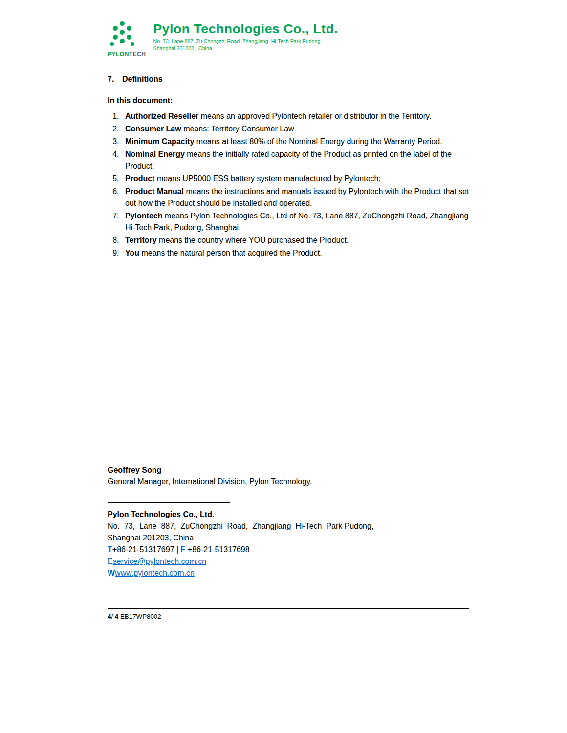PYLON TECH
Pylon Technologies Co., Ltd.
No. 73, Lane 887, Zu Chongzhi Road, Zhangjiang Hi-Tech Park Pudong,
Shanghai 201203, China
7. Definitions
In this document:
Authorized Reseller means an approved Pylontech retailer or distributor in the Territory.
Consumer Law means: Territory Consumer Law
Minimum Capacity means at least 80% of the Nominal Energy during the Warranty Period.
Nominal Energy means the initially rated capacity of the Product as printed on the label of the Product.
Product means UP5000 ESS battery system manufactured by Pylontech;
Product Manual means the instructions and manuals issued by Pylontech with the Product that set out how the Product should be installed and operated.
Pylontech means Pylon Technologies Co., Ltd of No. 73, Lane 887, ZuChongzhi Road, Zhangjiang Hi-Tech Park, Pudong, Shanghai.
Territory means the country where YOU purchased the Product.
You means the natural person that acquired the Product.
Geoffrey Song
General Manager, International Division, Pylon Technology.
Pylon Technologies Co., Ltd.
No. 73, Lane 887, ZuChongzhi Road, Zhangjiang Hi-Tech Park Pudong, Shanghai 201203, China
T+86-21-51317697 | F +86-21-51317698
Eservice@pylontech.com.cn
Wwww.pylontech.com.cn
4/ 4 EB17WP8002